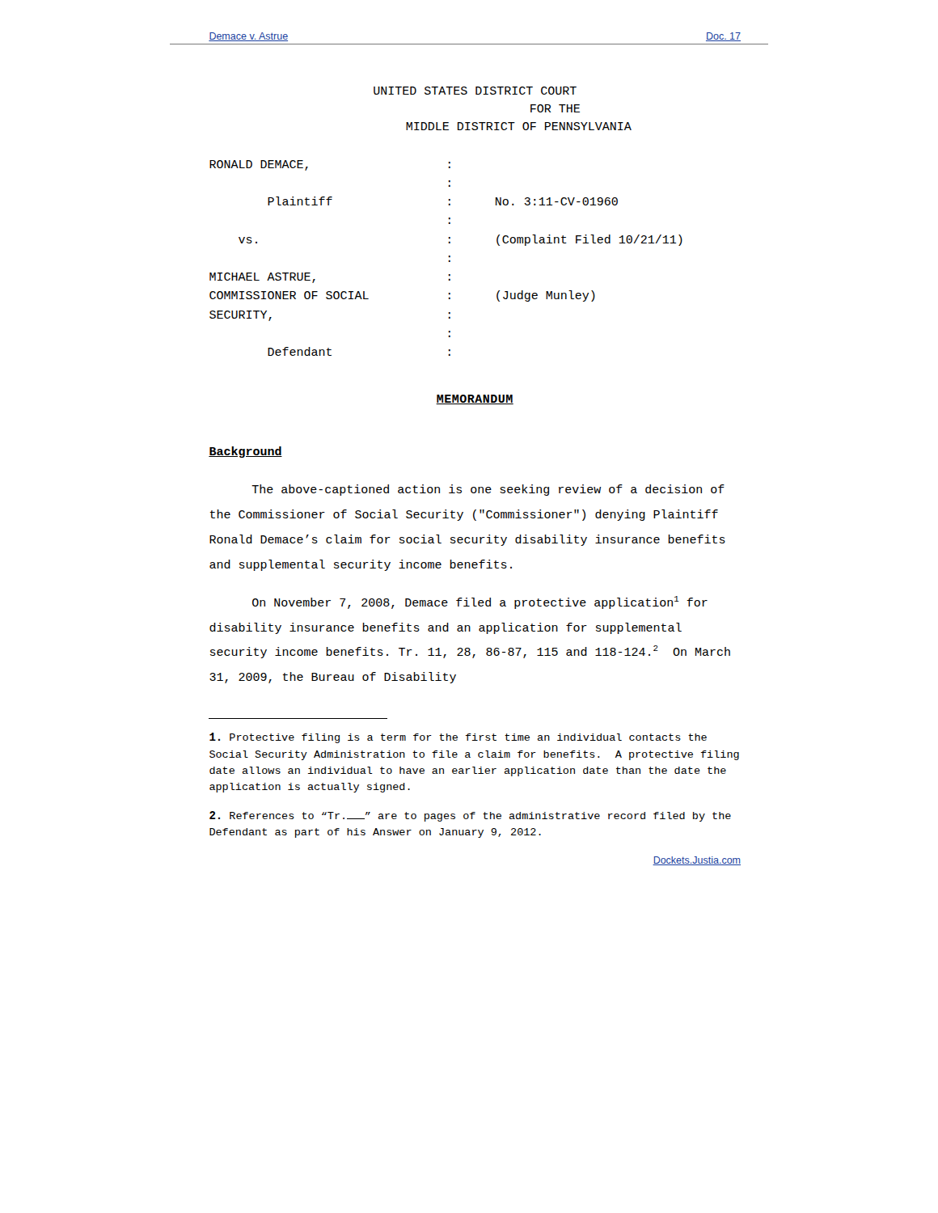Demace v. Astrue Doc. 17
UNITED STATES DISTRICT COURT FOR THE MIDDLE DISTRICT OF PENNSYLVANIA
| RONALD DEMACE, | : | |
| | : | |
| Plaintiff | : | No. 3:11-CV-01960 |
| | : | |
| vs. | : | (Complaint Filed 10/21/11) |
| | : | |
| MICHAEL ASTRUE, | : | |
| COMMISSIONER OF SOCIAL | : | (Judge Munley) |
| SECURITY, | : | |
| | : | |
| Defendant | : | |
MEMORANDUM
Background
The above-captioned action is one seeking review of a decision of the Commissioner of Social Security ("Commissioner") denying Plaintiff Ronald Demace’s claim for social security disability insurance benefits and supplemental security income benefits.
On November 7, 2008, Demace filed a protective application1 for disability insurance benefits and an application for supplemental security income benefits. Tr. 11, 28, 86-87, 115 and 118-124.2 On March 31, 2009, the Bureau of Disability
1. Protective filing is a term for the first time an individual contacts the Social Security Administration to file a claim for benefits. A protective filing date allows an individual to have an earlier application date than the date the application is actually signed.
2. References to “Tr. ” are to pages of the administrative record filed by the Defendant as part of his Answer on January 9, 2012.
Dockets.Justia.com